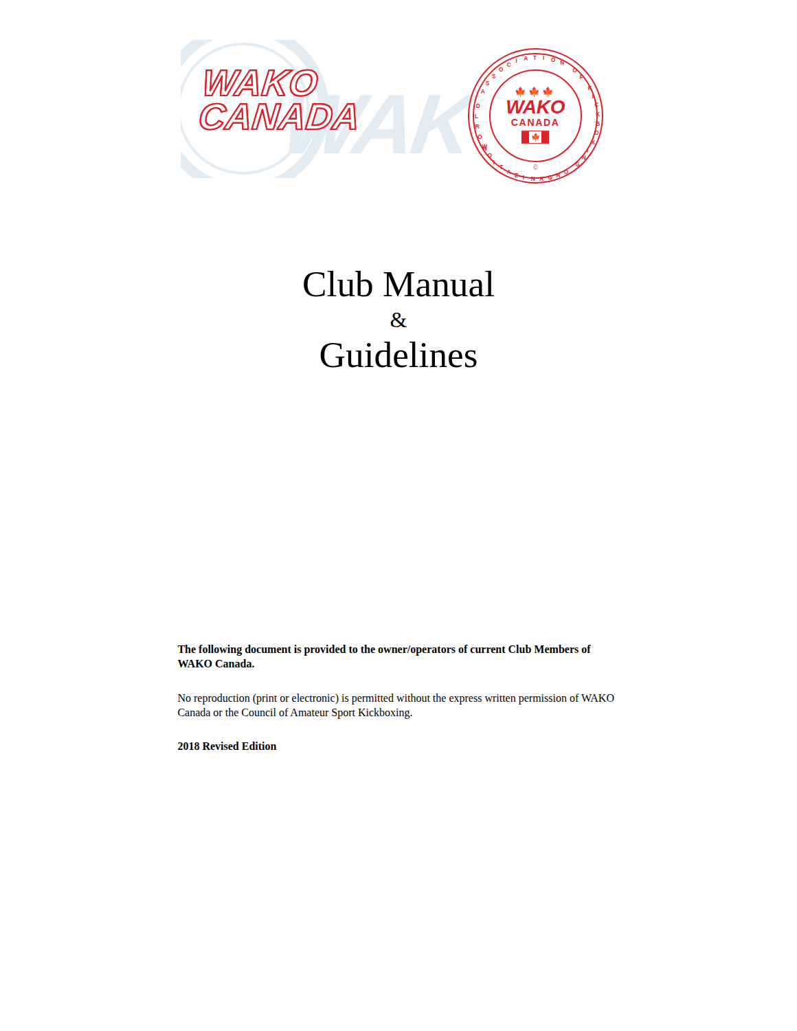WAK
WAKO
CANADA
W O R L D A S S O C I A T I O N O F K I C K B O X I N G O R G A N I Z A T I O N
🍁🍁🍁
WAKO
CANADA
🍁
©
Club Manual
&
Guidelines
The following document is provided to the owner/operators of current Club Members of WAKO Canada.
No reproduction (print or electronic) is permitted without the express written permission of WAKO Canada or the Council of Amateur Sport Kickboxing.
2018 Revised Edition